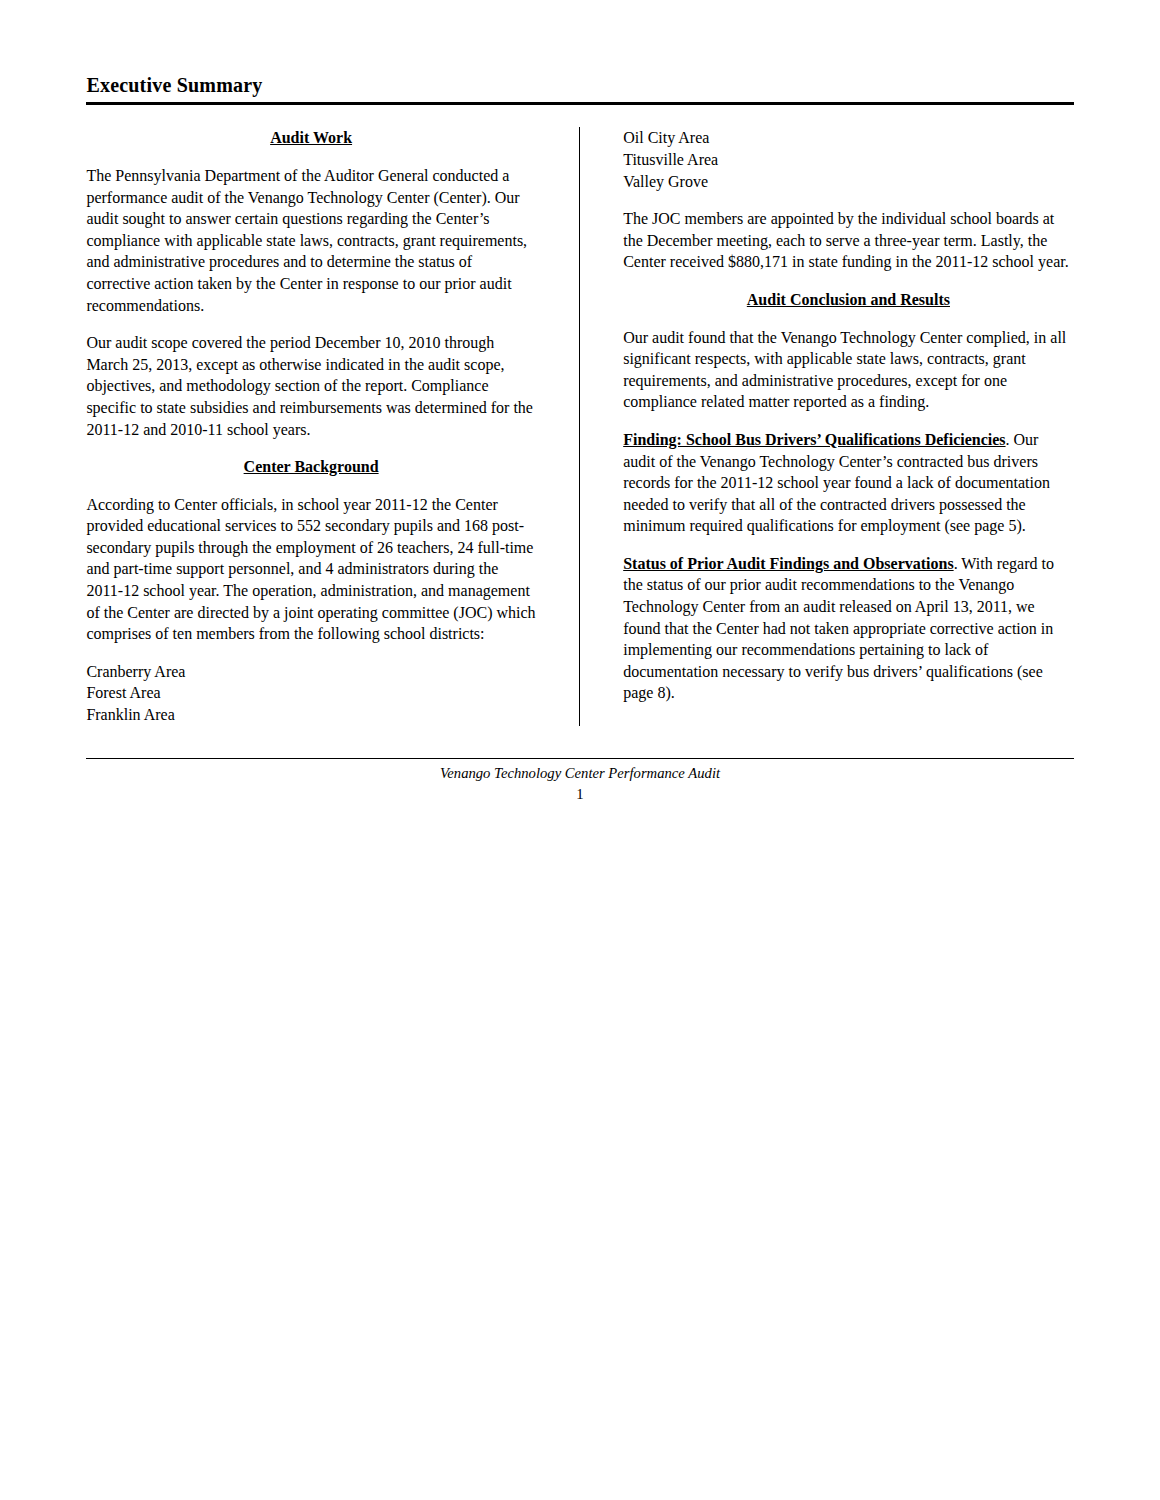Executive Summary
Audit Work
The Pennsylvania Department of the Auditor General conducted a performance audit of the Venango Technology Center (Center). Our audit sought to answer certain questions regarding the Center’s compliance with applicable state laws, contracts, grant requirements, and administrative procedures and to determine the status of corrective action taken by the Center in response to our prior audit recommendations.
Our audit scope covered the period December 10, 2010 through March 25, 2013, except as otherwise indicated in the audit scope, objectives, and methodology section of the report. Compliance specific to state subsidies and reimbursements was determined for the 2011-12 and 2010-11 school years.
Center Background
According to Center officials, in school year 2011-12 the Center provided educational services to 552 secondary pupils and 168 post-secondary pupils through the employment of 26 teachers, 24 full-time and part-time support personnel, and 4 administrators during the 2011-12 school year. The operation, administration, and management of the Center are directed by a joint operating committee (JOC) which comprises of ten members from the following school districts:
Cranberry Area
Forest Area
Franklin Area
Oil City Area
Titusville Area
Valley Grove
The JOC members are appointed by the individual school boards at the December meeting, each to serve a three-year term. Lastly, the Center received $880,171 in state funding in the 2011-12 school year.
Audit Conclusion and Results
Our audit found that the Venango Technology Center complied, in all significant respects, with applicable state laws, contracts, grant requirements, and administrative procedures, except for one compliance related matter reported as a finding.
Finding: School Bus Drivers’ Qualifications Deficiencies. Our audit of the Venango Technology Center’s contracted bus drivers records for the 2011-12 school year found a lack of documentation needed to verify that all of the contracted drivers possessed the minimum required qualifications for employment (see page 5).
Status of Prior Audit Findings and Observations. With regard to the status of our prior audit recommendations to the Venango Technology Center from an audit released on April 13, 2011, we found that the Center had not taken appropriate corrective action in implementing our recommendations pertaining to lack of documentation necessary to verify bus drivers’ qualifications (see page 8).
Venango Technology Center Performance Audit
1